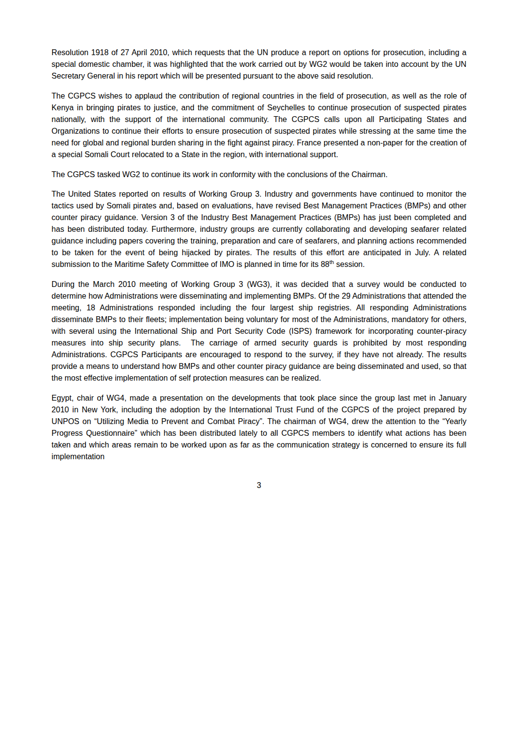Resolution 1918 of 27 April 2010, which requests that the UN produce a report on options for prosecution, including a special domestic chamber, it was highlighted that the work carried out by WG2 would be taken into account by the UN Secretary General in his report which will be presented pursuant to the above said resolution.
The CGPCS wishes to applaud the contribution of regional countries in the field of prosecution, as well as the role of Kenya in bringing pirates to justice, and the commitment of Seychelles to continue prosecution of suspected pirates nationally, with the support of the international community. The CGPCS calls upon all Participating States and Organizations to continue their efforts to ensure prosecution of suspected pirates while stressing at the same time the need for global and regional burden sharing in the fight against piracy. France presented a non-paper for the creation of a special Somali Court relocated to a State in the region, with international support.
The CGPCS tasked WG2 to continue its work in conformity with the conclusions of the Chairman.
The United States reported on results of Working Group 3. Industry and governments have continued to monitor the tactics used by Somali pirates and, based on evaluations, have revised Best Management Practices (BMPs) and other counter piracy guidance. Version 3 of the Industry Best Management Practices (BMPs) has just been completed and has been distributed today. Furthermore, industry groups are currently collaborating and developing seafarer related guidance including papers covering the training, preparation and care of seafarers, and planning actions recommended to be taken for the event of being hijacked by pirates. The results of this effort are anticipated in July. A related submission to the Maritime Safety Committee of IMO is planned in time for its 88th session.
During the March 2010 meeting of Working Group 3 (WG3), it was decided that a survey would be conducted to determine how Administrations were disseminating and implementing BMPs. Of the 29 Administrations that attended the meeting, 18 Administrations responded including the four largest ship registries. All responding Administrations disseminate BMPs to their fleets; implementation being voluntary for most of the Administrations, mandatory for others, with several using the International Ship and Port Security Code (ISPS) framework for incorporating counter-piracy measures into ship security plans. The carriage of armed security guards is prohibited by most responding Administrations. CGPCS Participants are encouraged to respond to the survey, if they have not already. The results provide a means to understand how BMPs and other counter piracy guidance are being disseminated and used, so that the most effective implementation of self protection measures can be realized.
Egypt, chair of WG4, made a presentation on the developments that took place since the group last met in January 2010 in New York, including the adoption by the International Trust Fund of the CGPCS of the project prepared by UNPOS on “Utilizing Media to Prevent and Combat Piracy”. The chairman of WG4, drew the attention to the “Yearly Progress Questionnaire” which has been distributed lately to all CGPCS members to identify what actions has been taken and which areas remain to be worked upon as far as the communication strategy is concerned to ensure its full implementation
3